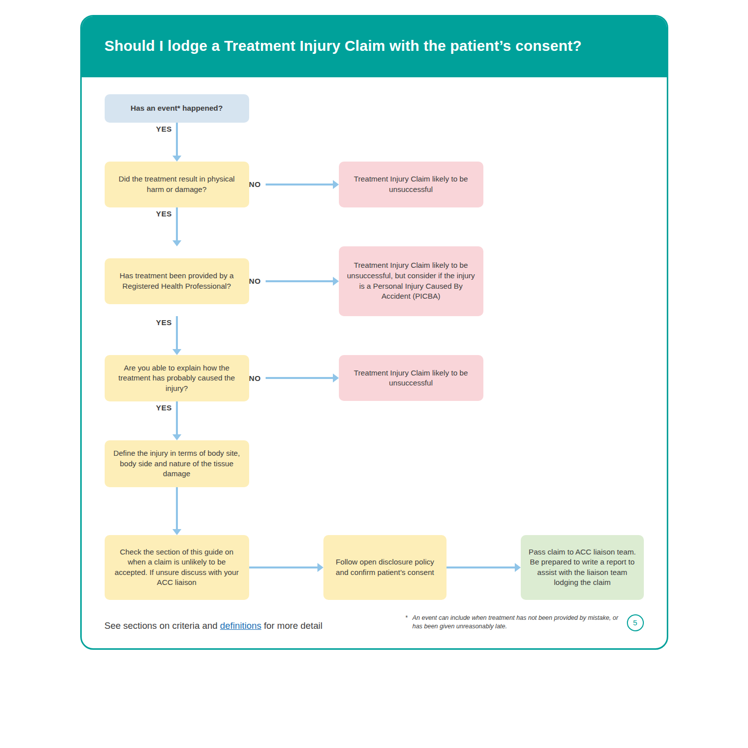Should I lodge a Treatment Injury Claim with the patient’s consent?
Has an event* happened?
YES
Did the treatment result in physical harm or damage?
NO
Treatment Injury Claim likely to be unsuccessful
YES
Has treatment been provided by a Registered Health Professional?
NO
Treatment Injury Claim likely to be unsuccessful, but consider if the injury is a Personal Injury Caused By Accident (PICBA)
YES
Are you able to explain how the treatment has probably caused the injury?
NO
Treatment Injury Claim likely to be unsuccessful
YES
Define the injury in terms of body site, body side and nature of the tissue damage
Check the section of this guide on when a claim is unlikely to be accepted. If unsure discuss with your ACC liaison
Follow open disclosure policy and confirm patient’s consent
Pass claim to ACC liaison team. Be prepared to write a report to assist with the liaison team lodging the claim
See sections on criteria and definitions for more detail
*An event can include when treatment has not been provided by mistake, or has been given unreasonably late.
5